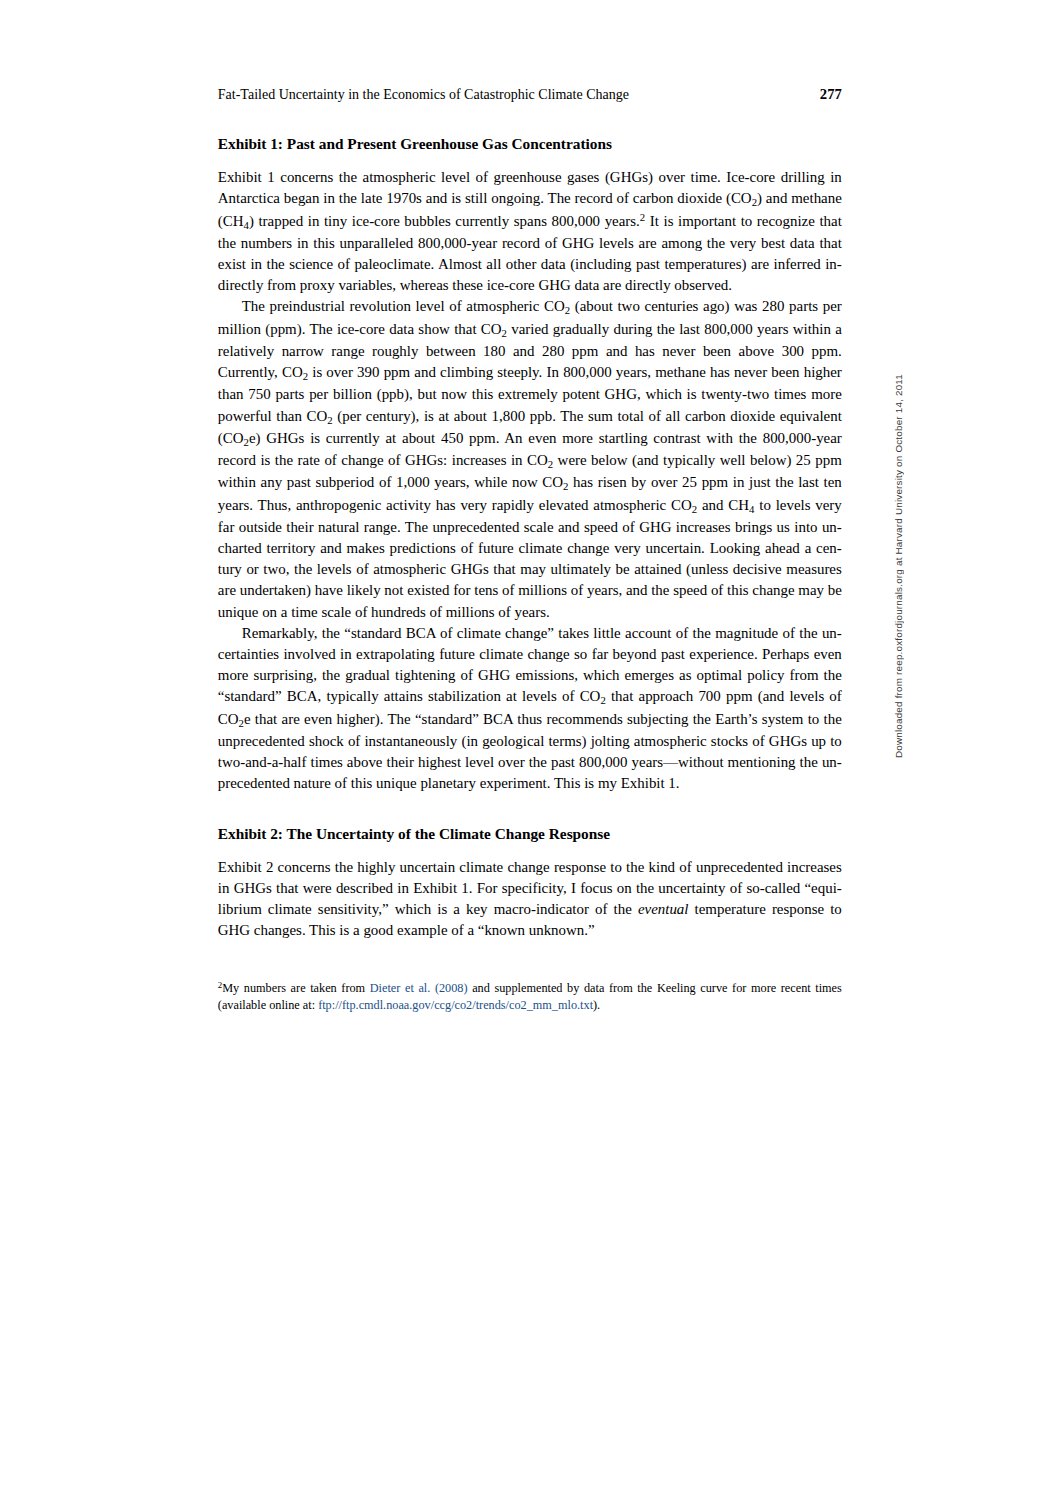Fat-Tailed Uncertainty in the Economics of Catastrophic Climate Change 277
Exhibit 1: Past and Present Greenhouse Gas Concentrations
Exhibit 1 concerns the atmospheric level of greenhouse gases (GHGs) over time. Ice-core drilling in Antarctica began in the late 1970s and is still ongoing. The record of carbon dioxide (CO2) and methane (CH4) trapped in tiny ice-core bubbles currently spans 800,000 years.2 It is important to recognize that the numbers in this unparalleled 800,000-year record of GHG levels are among the very best data that exist in the science of paleoclimate. Almost all other data (including past temperatures) are inferred indirectly from proxy variables, whereas these ice-core GHG data are directly observed.
The preindustrial revolution level of atmospheric CO2 (about two centuries ago) was 280 parts per million (ppm). The ice-core data show that CO2 varied gradually during the last 800,000 years within a relatively narrow range roughly between 180 and 280 ppm and has never been above 300 ppm. Currently, CO2 is over 390 ppm and climbing steeply. In 800,000 years, methane has never been higher than 750 parts per billion (ppb), but now this extremely potent GHG, which is twenty-two times more powerful than CO2 (per century), is at about 1,800 ppb. The sum total of all carbon dioxide equivalent (CO2e) GHGs is currently at about 450 ppm. An even more startling contrast with the 800,000-year record is the rate of change of GHGs: increases in CO2 were below (and typically well below) 25 ppm within any past subperiod of 1,000 years, while now CO2 has risen by over 25 ppm in just the last ten years. Thus, anthropogenic activity has very rapidly elevated atmospheric CO2 and CH4 to levels very far outside their natural range. The unprecedented scale and speed of GHG increases brings us into uncharted territory and makes predictions of future climate change very uncertain. Looking ahead a century or two, the levels of atmospheric GHGs that may ultimately be attained (unless decisive measures are undertaken) have likely not existed for tens of millions of years, and the speed of this change may be unique on a time scale of hundreds of millions of years.
Remarkably, the “standard BCA of climate change” takes little account of the magnitude of the uncertainties involved in extrapolating future climate change so far beyond past experience. Perhaps even more surprising, the gradual tightening of GHG emissions, which emerges as optimal policy from the “standard” BCA, typically attains stabilization at levels of CO2 that approach 700 ppm (and levels of CO2e that are even higher). The “standard” BCA thus recommends subjecting the Earth’s system to the unprecedented shock of instantaneously (in geological terms) jolting atmospheric stocks of GHGs up to two-and-a-half times above their highest level over the past 800,000 years—without mentioning the unprecedented nature of this unique planetary experiment. This is my Exhibit 1.
Exhibit 2: The Uncertainty of the Climate Change Response
Exhibit 2 concerns the highly uncertain climate change response to the kind of unprecedented increases in GHGs that were described in Exhibit 1. For specificity, I focus on the uncertainty of so-called “equilibrium climate sensitivity,” which is a key macro-indicator of the eventual temperature response to GHG changes. This is a good example of a “known unknown.”
2My numbers are taken from Dieter et al. (2008) and supplemented by data from the Keeling curve for more recent times (available online at: ftp://ftp.cmdl.noaa.gov/ccg/co2/trends/co2_mm_mlo.txt).
Downloaded from reep.oxfordjournals.org at Harvard University on October 14, 2011